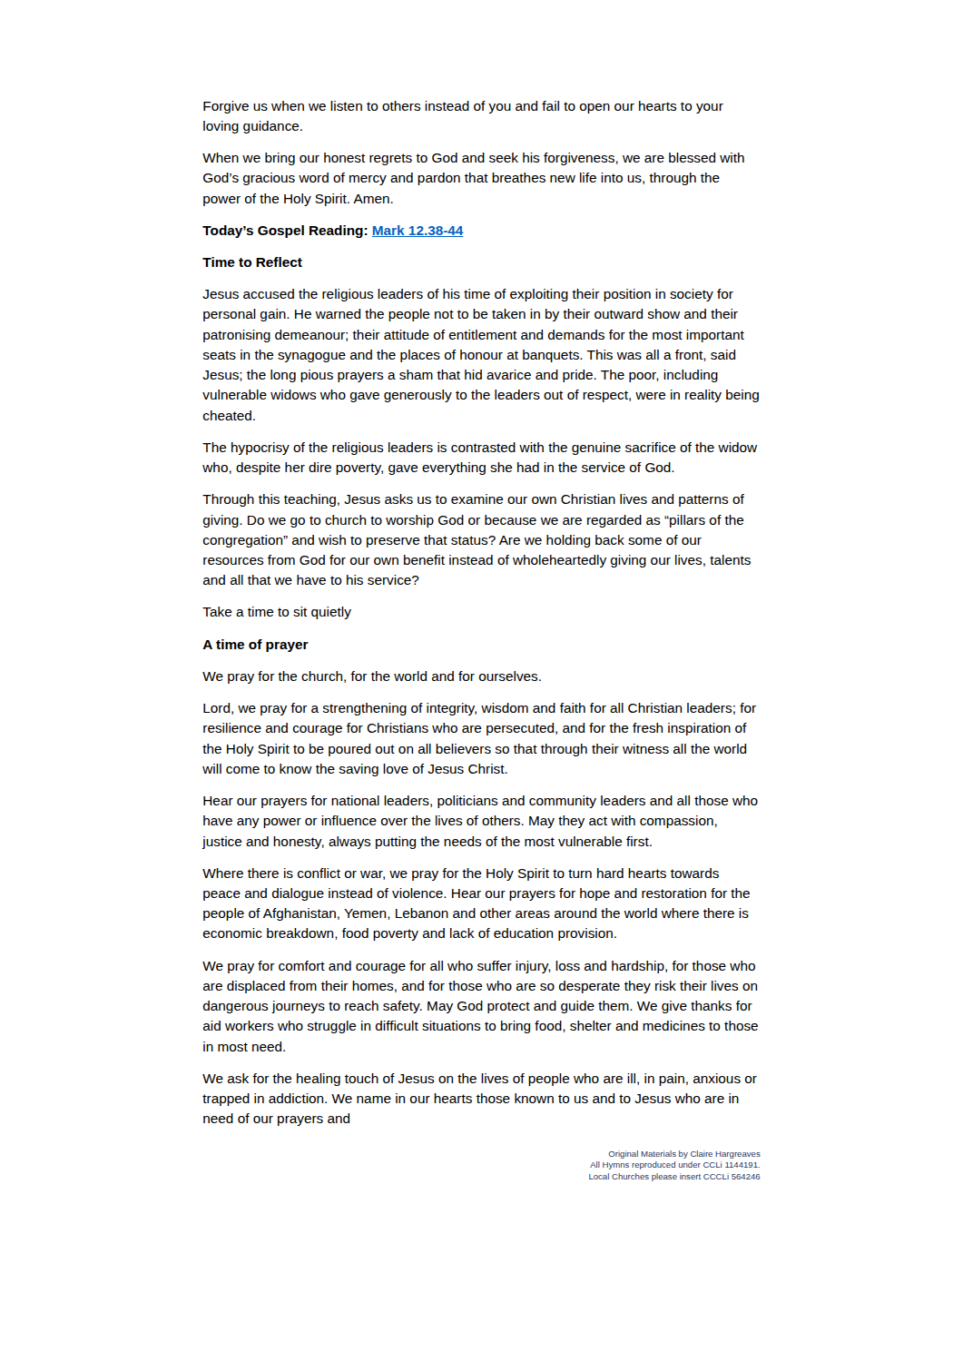Forgive us when we listen to others instead of you and fail to open our hearts to your loving guidance.
When we bring our honest regrets to God and seek his forgiveness, we are blessed with God’s gracious word of mercy and pardon that breathes new life into us, through the power of the Holy Spirit. Amen.
Today’s Gospel Reading: Mark 12.38-44
Time to Reflect
Jesus accused the religious leaders of his time of exploiting their position in society for personal gain. He warned the people not to be taken in by their outward show and their patronising demeanour; their attitude of entitlement and demands for the most important seats in the synagogue and the places of honour at banquets. This was all a front, said Jesus; the long pious prayers a sham that hid avarice and pride. The poor, including vulnerable widows who gave generously to the leaders out of respect, were in reality being cheated.
The hypocrisy of the religious leaders is contrasted with the genuine sacrifice of the widow who, despite her dire poverty, gave everything she had in the service of God.
Through this teaching, Jesus asks us to examine our own Christian lives and patterns of giving. Do we go to church to worship God or because we are regarded as “pillars of the congregation” and wish to preserve that status? Are we holding back some of our resources from God for our own benefit instead of wholeheartedly giving our lives, talents and all that we have to his service?
Take a time to sit quietly
A time of prayer
We pray for the church, for the world and for ourselves.
Lord, we pray for a strengthening of integrity, wisdom and faith for all Christian leaders; for resilience and courage for Christians who are persecuted, and for the fresh inspiration of the Holy Spirit to be poured out on all believers so that through their witness all the world will come to know the saving love of Jesus Christ.
Hear our prayers for national leaders, politicians and community leaders and all those who have any power or influence over the lives of others. May they act with compassion, justice and honesty, always putting the needs of the most vulnerable first.
Where there is conflict or war, we pray for the Holy Spirit to turn hard hearts towards peace and dialogue instead of violence. Hear our prayers for hope and restoration for the people of Afghanistan, Yemen, Lebanon and other areas around the world where there is economic breakdown, food poverty and lack of education provision.
We pray for comfort and courage for all who suffer injury, loss and hardship, for those who are displaced from their homes, and for those who are so desperate they risk their lives on dangerous journeys to reach safety. May God protect and guide them. We give thanks for aid workers who struggle in difficult situations to bring food, shelter and medicines to those in most need.
We ask for the healing touch of Jesus on the lives of people who are ill, in pain, anxious or trapped in addiction. We name in our hearts those known to us and to Jesus who are in need of our prayers and
Original Materials by Claire Hargreaves
All Hymns reproduced under CCLi 1144191.
Local Churches please insert CCCLi 564246